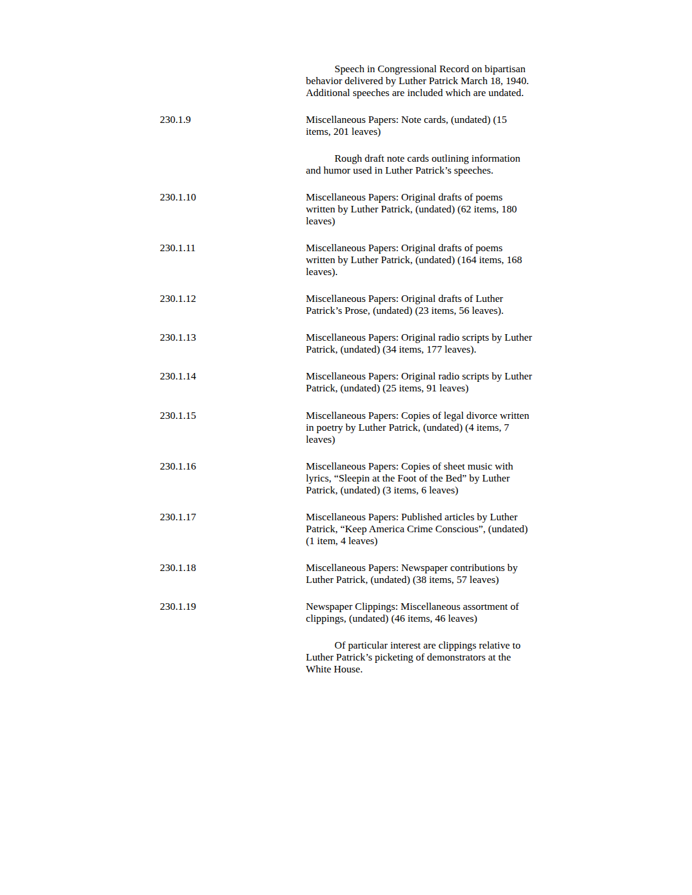Speech in Congressional Record on bipartisan behavior delivered by Luther Patrick March 18, 1940. Additional speeches are included which are undated.
230.1.9
Miscellaneous Papers: Note cards, (undated) (15 items, 201 leaves)
Rough draft note cards outlining information and humor used in Luther Patrick’s speeches.
230.1.10
Miscellaneous Papers: Original drafts of poems written by Luther Patrick, (undated) (62 items, 180 leaves)
230.1.11
Miscellaneous Papers: Original drafts of poems written by Luther Patrick, (undated) (164 items, 168 leaves).
230.1.12
Miscellaneous Papers: Original drafts of Luther Patrick’s Prose, (undated) (23 items, 56 leaves).
230.1.13
Miscellaneous Papers: Original radio scripts by Luther Patrick, (undated) (34 items, 177 leaves).
230.1.14
Miscellaneous Papers: Original radio scripts by Luther Patrick, (undated) (25 items, 91 leaves)
230.1.15
Miscellaneous Papers: Copies of legal divorce written in poetry by Luther Patrick, (undated) (4 items, 7 leaves)
230.1.16
Miscellaneous Papers: Copies of sheet music with lyrics, “Sleepin at the Foot of the Bed” by Luther Patrick, (undated) (3 items, 6 leaves)
230.1.17
Miscellaneous Papers: Published articles by Luther Patrick, “Keep America Crime Conscious”, (undated) (1 item, 4 leaves)
230.1.18
Miscellaneous Papers: Newspaper contributions by Luther Patrick, (undated) (38 items, 57 leaves)
230.1.19
Newspaper Clippings: Miscellaneous assortment of clippings, (undated) (46 items, 46 leaves)
Of particular interest are clippings relative to Luther Patrick’s picketing of demonstrators at the White House.